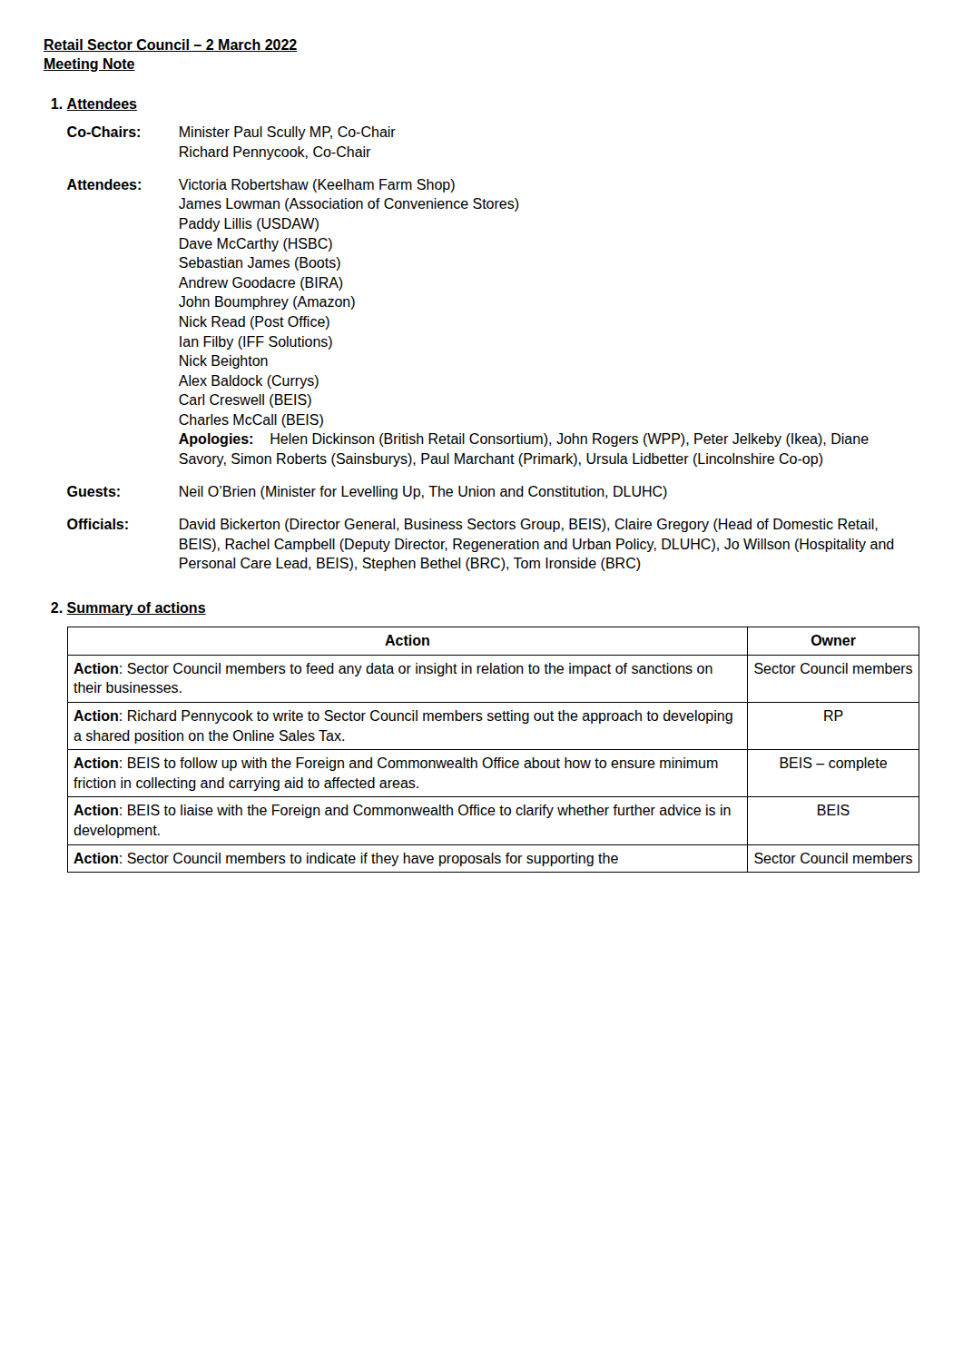Retail Sector Council – 2 March 2022
Meeting Note
Attendees
| Co-Chairs: | Minister Paul Scully MP, Co-Chair Richard Pennycook, Co-Chair |
| Attendees: | Victoria Robertshaw (Keelham Farm Shop) James Lowman (Association of Convenience Stores) Paddy Lillis (USDAW) Dave McCarthy (HSBC) Sebastian James (Boots) Andrew Goodacre (BIRA) John Boumphrey (Amazon) Nick Read (Post Office) Ian Filby (IFF Solutions) Nick Beighton Alex Baldock (Currys) Carl Creswell (BEIS) Charles McCall (BEIS) Apologies: Helen Dickinson (British Retail Consortium), John Rogers (WPP), Peter Jelkeby (Ikea), Diane Savory, Simon Roberts (Sainsburys), Paul Marchant (Primark), Ursula Lidbetter (Lincolnshire Co-op) |
| Guests: | Neil O’Brien (Minister for Levelling Up, The Union and Constitution, DLUHC) |
| Officials: | David Bickerton (Director General, Business Sectors Group, BEIS), Claire Gregory (Head of Domestic Retail, BEIS), Rachel Campbell (Deputy Director, Regeneration and Urban Policy, DLUHC), Jo Willson (Hospitality and Personal Care Lead, BEIS), Stephen Bethel (BRC), Tom Ironside (BRC) |
Summary of actions
| Action | Owner |
| --- | --- |
| Action : Sector Council members to feed any data or insight in relation to the impact of sanctions on their businesses. | Sector Council members |
| Action : Richard Pennycook to write to Sector Council members setting out the approach to developing a shared position on the Online Sales Tax. | RP |
| Action : BEIS to follow up with the Foreign and Commonwealth Office about how to ensure minimum friction in collecting and carrying aid to affected areas. | BEIS – complete |
| Action : BEIS to liaise with the Foreign and Commonwealth Office to clarify whether further advice is in development. | BEIS |
| Action : Sector Council members to indicate if they have proposals for supporting the | Sector Council members |